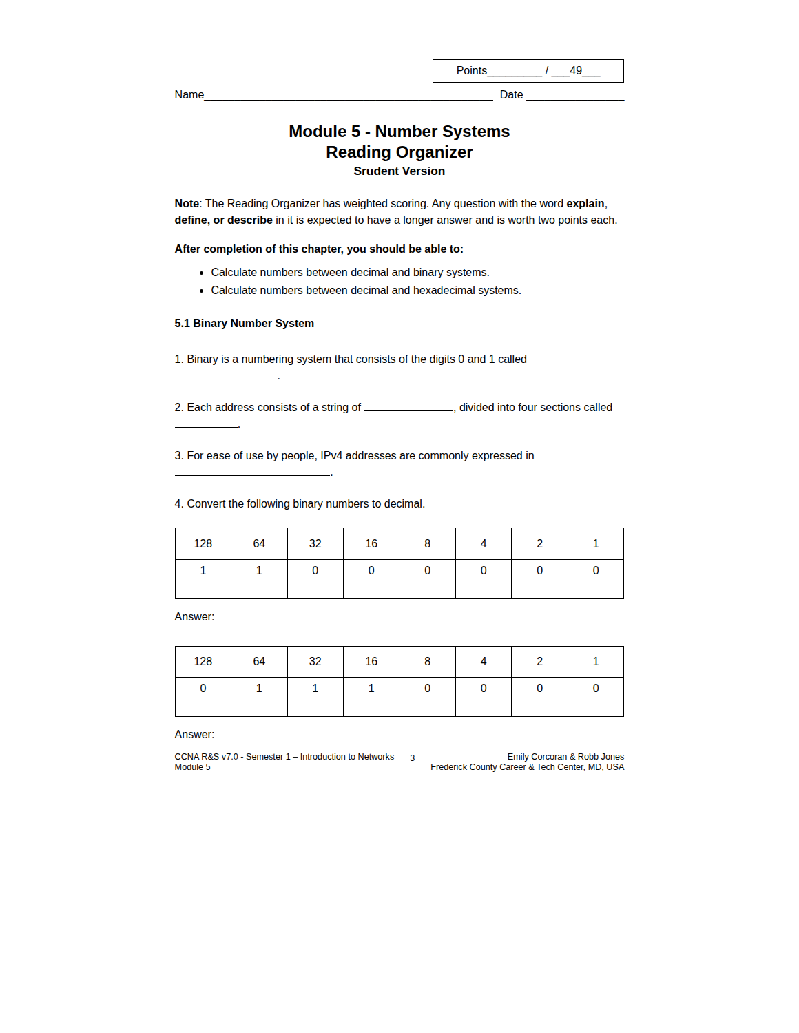Points_________ / ___49___
Name_______________________________________________________
Date ________________
Module 5 - Number Systems
Reading Organizer
Srudent Version
Note: The Reading Organizer has weighted scoring. Any question with the word explain, define, or describe in it is expected to have a longer answer and is worth two points each.
After completion of this chapter, you should be able to:
Calculate numbers between decimal and binary systems.
Calculate numbers between decimal and hexadecimal systems.
5.1 Binary Number System
1. Binary is a numbering system that consists of the digits 0 and 1 called .
2. Each address consists of a string of , divided into four sections called .
3. For ease of use by people, IPv4 addresses are commonly expressed in .
4. Convert the following binary numbers to decimal.
| 128 | 64 | 32 | 16 | 8 | 4 | 2 | 1 |
| 1 | 1 | 0 | 0 | 0 | 0 | 0 | 0 |
Answer:
| 128 | 64 | 32 | 16 | 8 | 4 | 2 | 1 |
| 0 | 1 | 1 | 1 | 0 | 0 | 0 | 0 |
Answer:
CCNA R&S v7.0 - Semester 1 – Introduction to Networks
Module 5
3
Emily Corcoran & Robb Jones
Frederick County Career & Tech Center, MD, USA